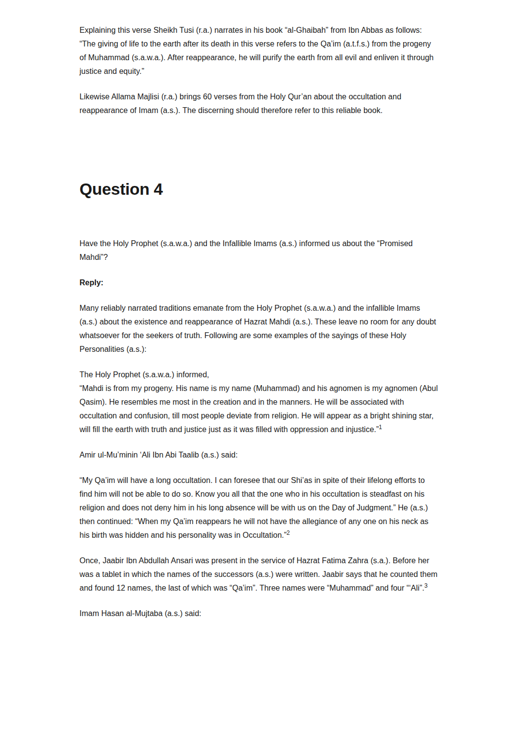Explaining this verse Sheikh Tusi (r.a.) narrates in his book “al-Ghaibah” from Ibn Abbas as follows: “The giving of life to the earth after its death in this verse refers to the Qa’im (a.t.f.s.) from the progeny of Muhammad (s.a.w.a.). After reappearance, he will purify the earth from all evil and enliven it through justice and equity.”
Likewise Allama Majlisi (r.a.) brings 60 verses from the Holy Qur’an about the occultation and reappearance of Imam (a.s.). The discerning should therefore refer to this reliable book.
Question 4
Have the Holy Prophet (s.a.w.a.) and the Infallible Imams (a.s.) informed us about the “Promised Mahdi”?
Reply:
Many reliably narrated traditions emanate from the Holy Prophet (s.a.w.a.) and the infallible Imams (a.s.) about the existence and reappearance of Hazrat Mahdi (a.s.). These leave no room for any doubt whatsoever for the seekers of truth. Following are some examples of the sayings of these Holy Personalities (a.s.):
The Holy Prophet (s.a.w.a.) informed,
“Mahdi is from my progeny. His name is my name (Muhammad) and his agnomen is my agnomen (Abul Qasim). He resembles me most in the creation and in the manners. He will be associated with occultation and confusion, till most people deviate from religion. He will appear as a bright shining star, will fill the earth with truth and justice just as it was filled with oppression and injustice.”1
Amir ul-Mu’minin ‘Ali Ibn Abi Taalib (a.s.) said:
“My Qa’im will have a long occultation. I can foresee that our Shi’as in spite of their lifelong efforts to find him will not be able to do so. Know you all that the one who in his occultation is steadfast on his religion and does not deny him in his long absence will be with us on the Day of Judgment.” He (a.s.) then continued: “When my Qa’im reappears he will not have the allegiance of any one on his neck as his birth was hidden and his personality was in Occultation.”2
Once, Jaabir Ibn Abdullah Ansari was present in the service of Hazrat Fatima Zahra (s.a.). Before her was a tablet in which the names of the successors (a.s.) were written. Jaabir says that he counted them and found 12 names, the last of which was “Qa’im”. Three names were “Muhammad” and four “‘Ali”.3
Imam Hasan al-Mujtaba (a.s.) said: